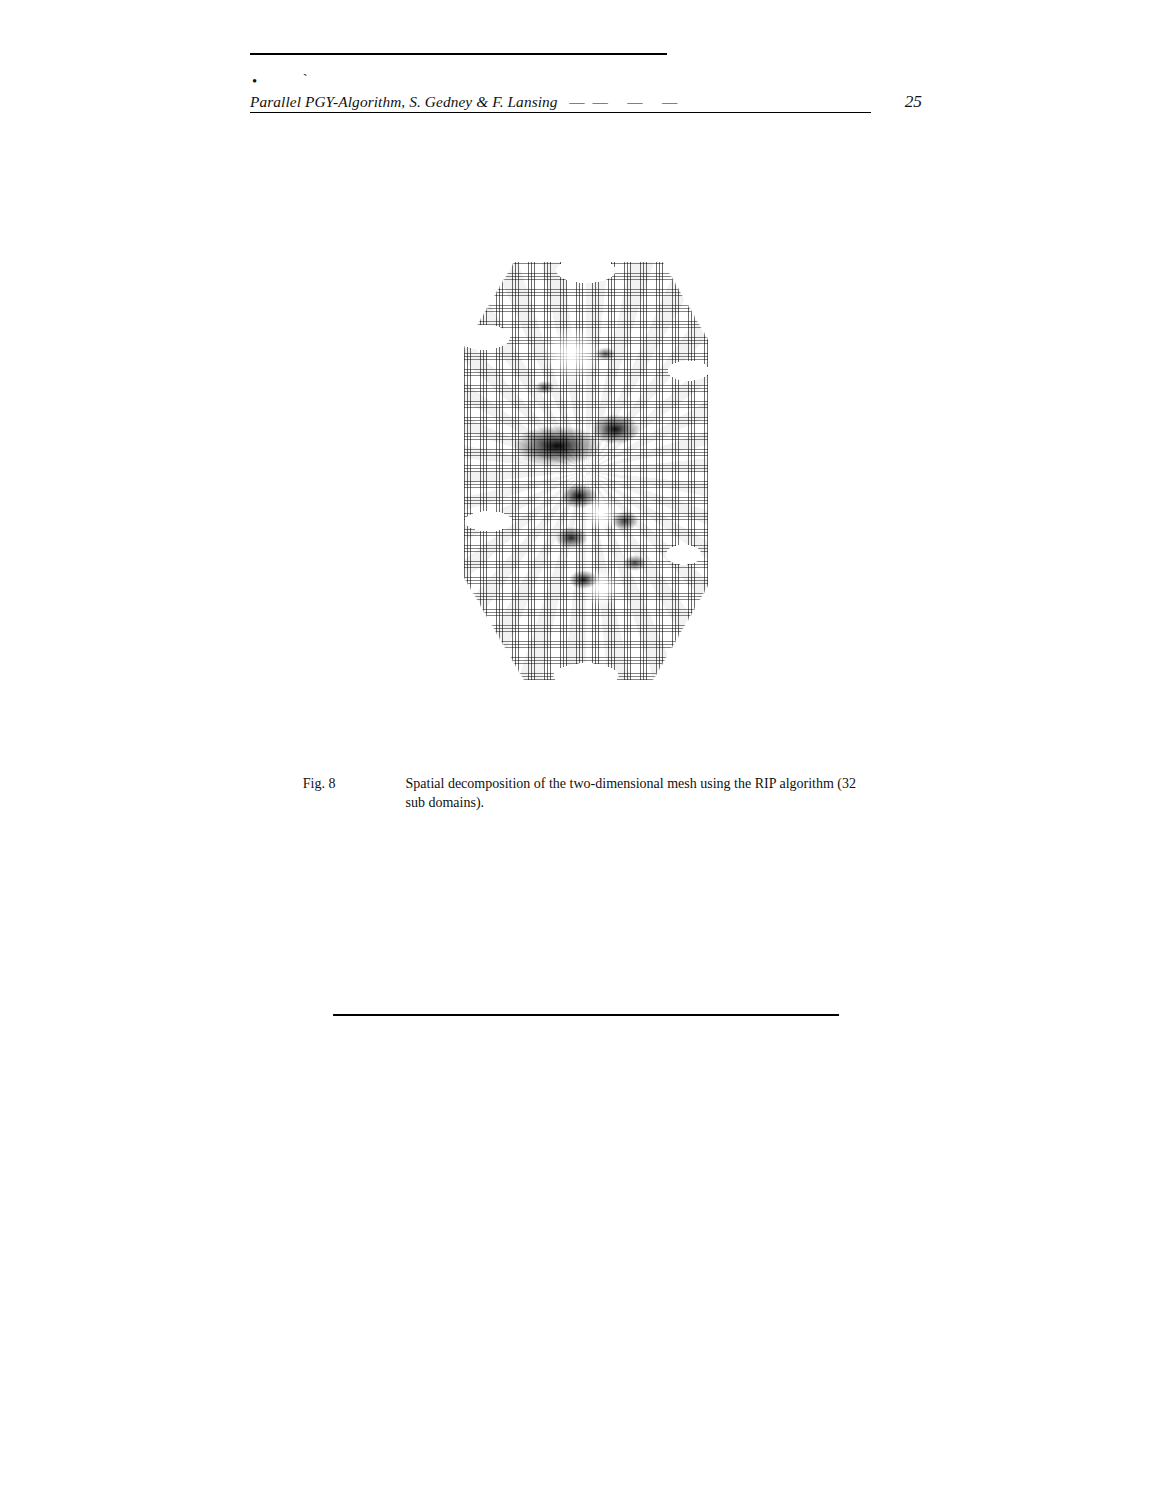• `
Parallel PGY-Algorithm, S. Gedney & F. Lansing — — — —
25
Fig. 8 Spatial decomposition of the two-dimensional mesh using the RIP algorithm (32 sub domains).